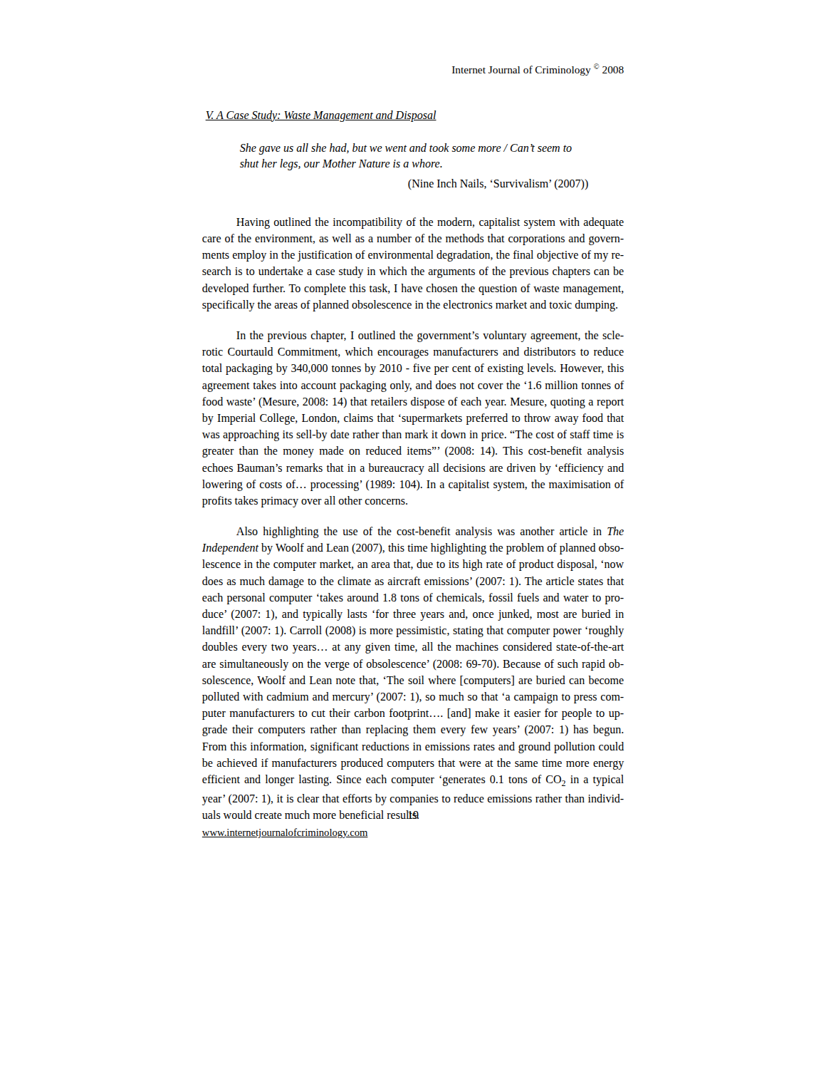Internet Journal of Criminology © 2008
V. A Case Study: Waste Management and Disposal
She gave us all she had, but we went and took some more / Can’t seem to shut her legs, our Mother Nature is a whore. (Nine Inch Nails, ‘Survivalism’ (2007))
Having outlined the incompatibility of the modern, capitalist system with adequate care of the environment, as well as a number of the methods that corporations and governments employ in the justification of environmental degradation, the final objective of my research is to undertake a case study in which the arguments of the previous chapters can be developed further. To complete this task, I have chosen the question of waste management, specifically the areas of planned obsolescence in the electronics market and toxic dumping.
In the previous chapter, I outlined the government’s voluntary agreement, the sclerotic Courtauld Commitment, which encourages manufacturers and distributors to reduce total packaging by 340,000 tonnes by 2010 - five per cent of existing levels. However, this agreement takes into account packaging only, and does not cover the ‘1.6 million tonnes of food waste’ (Mesure, 2008: 14) that retailers dispose of each year. Mesure, quoting a report by Imperial College, London, claims that ‘supermarkets preferred to throw away food that was approaching its sell-by date rather than mark it down in price. “The cost of staff time is greater than the money made on reduced items”’ (2008: 14). This cost-benefit analysis echoes Bauman’s remarks that in a bureaucracy all decisions are driven by ‘efficiency and lowering of costs of… processing’ (1989: 104). In a capitalist system, the maximisation of profits takes primacy over all other concerns.
Also highlighting the use of the cost-benefit analysis was another article in The Independent by Woolf and Lean (2007), this time highlighting the problem of planned obsolescence in the computer market, an area that, due to its high rate of product disposal, ‘now does as much damage to the climate as aircraft emissions’ (2007: 1). The article states that each personal computer ‘takes around 1.8 tons of chemicals, fossil fuels and water to produce’ (2007: 1), and typically lasts ‘for three years and, once junked, most are buried in landfill’ (2007: 1). Carroll (2008) is more pessimistic, stating that computer power ‘roughly doubles every two years… at any given time, all the machines considered state-of-the-art are simultaneously on the verge of obsolescence’ (2008: 69-70). Because of such rapid obsolescence, Woolf and Lean note that, ‘The soil where [computers] are buried can become polluted with cadmium and mercury’ (2007: 1), so much so that ‘a campaign to press computer manufacturers to cut their carbon footprint…. [and] make it easier for people to upgrade their computers rather than replacing them every few years’ (2007: 1) has begun. From this information, significant reductions in emissions rates and ground pollution could be achieved if manufacturers produced computers that were at the same time more energy efficient and longer lasting. Since each computer ‘generates 0.1 tons of CO2 in a typical year’ (2007: 1), it is clear that efforts by companies to reduce emissions rather than individuals would create much more beneficial results.
19
www.internetjournalofcriminology.com